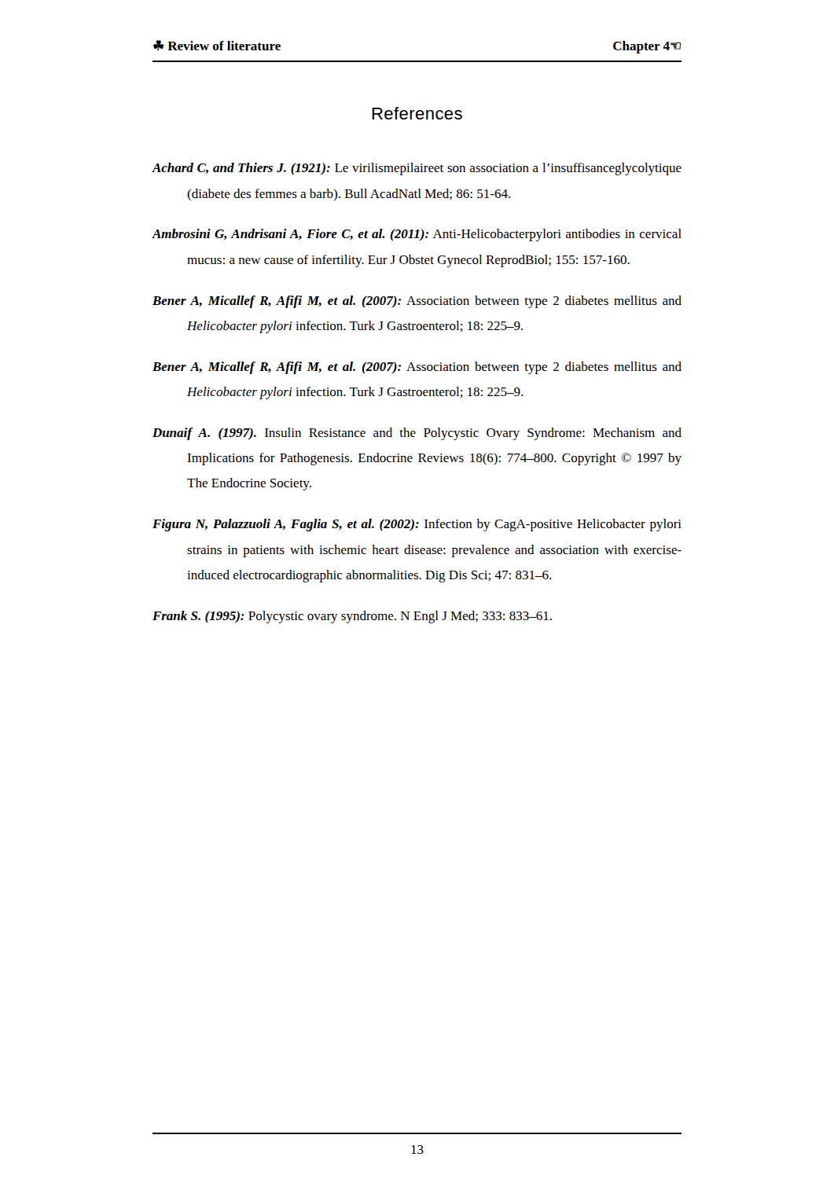☘ Review of literature Chapter 4☜
References
Achard C, and Thiers J. (1921): Le virilismepilaireet son association a l’insuffisanceglycolytique (diabete des femmes a barb). Bull AcadNatl Med; 86: 51-64.
Ambrosini G, Andrisani A, Fiore C, et al. (2011): Anti-Helicobacterpylori antibodies in cervical mucus: a new cause of infertility. Eur J Obstet Gynecol ReprodBiol; 155: 157-160.
Bener A, Micallef R, Afifi M, et al. (2007): Association between type 2 diabetes mellitus and Helicobacter pylori infection. Turk J Gastroenterol; 18: 225–9.
Bener A, Micallef R, Afifi M, et al. (2007): Association between type 2 diabetes mellitus and Helicobacter pylori infection. Turk J Gastroenterol; 18: 225–9.
Dunaif A. (1997). Insulin Resistance and the Polycystic Ovary Syndrome: Mechanism and Implications for Pathogenesis. Endocrine Reviews 18(6): 774–800. Copyright © 1997 by The Endocrine Society.
Figura N, Palazzuoli A, Faglia S, et al. (2002): Infection by CagA-positive Helicobacter pylori strains in patients with ischemic heart disease: prevalence and association with exercise-induced electrocardiographic abnormalities. Dig Dis Sci; 47: 831–6.
Frank S. (1995): Polycystic ovary syndrome. N Engl J Med; 333: 833–61.
13